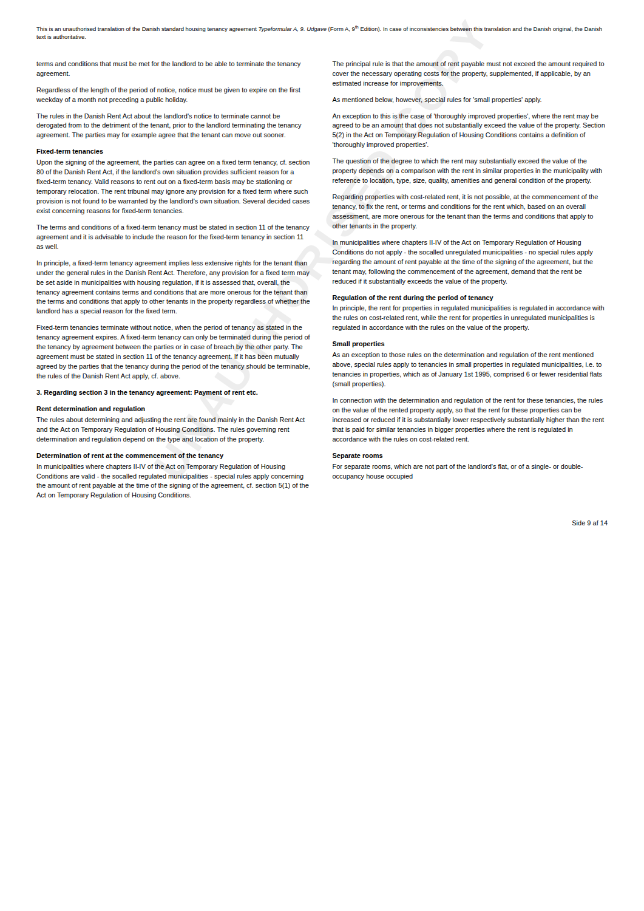UNAUTHORISED COPY
This is an unauthorised translation of the Danish standard housing tenancy agreement Typeformular A, 9. Udgave (Form A, 9th Edition). In case of inconsistencies between this translation and the Danish original, the Danish text is authoritative.
terms and conditions that must be met for the landlord to be able to terminate the tenancy agreement.
Regardless of the length of the period of notice, notice must be given to expire on the first weekday of a month not preceding a public holiday.
The rules in the Danish Rent Act about the landlord's notice to terminate cannot be derogated from to the detriment of the tenant, prior to the landlord terminating the tenancy agreement. The parties may for example agree that the tenant can move out sooner.
Fixed-term tenancies
Upon the signing of the agreement, the parties can agree on a fixed term tenancy, cf. section 80 of the Danish Rent Act, if the landlord's own situation provides sufficient reason for a fixed-term tenancy. Valid reasons to rent out on a fixed-term basis may be stationing or temporary relocation. The rent tribunal may ignore any provision for a fixed term where such provision is not found to be warranted by the landlord's own situation. Several decided cases exist concerning reasons for fixed-term tenancies.
The terms and conditions of a fixed-term tenancy must be stated in section 11 of the tenancy agreement and it is advisable to include the reason for the fixed-term tenancy in section 11 as well.
In principle, a fixed-term tenancy agreement implies less extensive rights for the tenant than under the general rules in the Danish Rent Act. Therefore, any provision for a fixed term may be set aside in municipalities with housing regulation, if it is assessed that, overall, the tenancy agreement contains terms and conditions that are more onerous for the tenant than the terms and conditions that apply to other tenants in the property regardless of whether the landlord has a special reason for the fixed term.
Fixed-term tenancies terminate without notice, when the period of tenancy as stated in the tenancy agreement expires. A fixed-term tenancy can only be terminated during the period of the tenancy by agreement between the parties or in case of breach by the other party. The agreement must be stated in section 11 of the tenancy agreement. If it has been mutually agreed by the parties that the tenancy during the period of the tenancy should be terminable, the rules of the Danish Rent Act apply, cf. above.
3. Regarding section 3 in the tenancy agreement: Payment of rent etc.
Rent determination and regulation
The rules about determining and adjusting the rent are found mainly in the Danish Rent Act and the Act on Temporary Regulation of Housing Conditions. The rules governing rent determination and regulation depend on the type and location of the property.
Determination of rent at the commencement of the tenancy
In municipalities where chapters II-IV of the Act on Temporary Regulation of Housing Conditions are valid - the socalled regulated municipalities - special rules apply concerning the amount of rent payable at the time of the signing of the agreement, cf. section 5(1) of the Act on Temporary Regulation of Housing Conditions.
The principal rule is that the amount of rent payable must not exceed the amount required to cover the necessary operating costs for the property, supplemented, if applicable, by an estimated increase for improvements.
As mentioned below, however, special rules for 'small properties' apply.
An exception to this is the case of 'thoroughly improved properties', where the rent may be agreed to be an amount that does not substantially exceed the value of the property. Section 5(2) in the Act on Temporary Regulation of Housing Conditions contains a definition of 'thoroughly improved properties'.
The question of the degree to which the rent may substantially exceed the value of the property depends on a comparison with the rent in similar properties in the municipality with reference to location, type, size, quality, amenities and general condition of the property.
Regarding properties with cost-related rent, it is not possible, at the commencement of the tenancy, to fix the rent, or terms and conditions for the rent which, based on an overall assessment, are more onerous for the tenant than the terms and conditions that apply to other tenants in the property.
In municipalities where chapters II-IV of the Act on Temporary Regulation of Housing Conditions do not apply - the socalled unregulated municipalities - no special rules apply regarding the amount of rent payable at the time of the signing of the agreement, but the tenant may, following the commencement of the agreement, demand that the rent be reduced if it substantially exceeds the value of the property.
Regulation of the rent during the period of tenancy
In principle, the rent for properties in regulated municipalities is regulated in accordance with the rules on cost-related rent, while the rent for properties in unregulated municipalities is regulated in accordance with the rules on the value of the property.
Small properties
As an exception to those rules on the determination and regulation of the rent mentioned above, special rules apply to tenancies in small properties in regulated municipalities, i.e. to tenancies in properties, which as of January 1st 1995, comprised 6 or fewer residential flats (small properties).
In connection with the determination and regulation of the rent for these tenancies, the rules on the value of the rented property apply, so that the rent for these properties can be increased or reduced if it is substantially lower respectively substantially higher than the rent that is paid for similar tenancies in bigger properties where the rent is regulated in accordance with the rules on cost-related rent.
Separate rooms
For separate rooms, which are not part of the landlord's flat, or of a single- or double-occupancy house occupied
Side 9 af 14